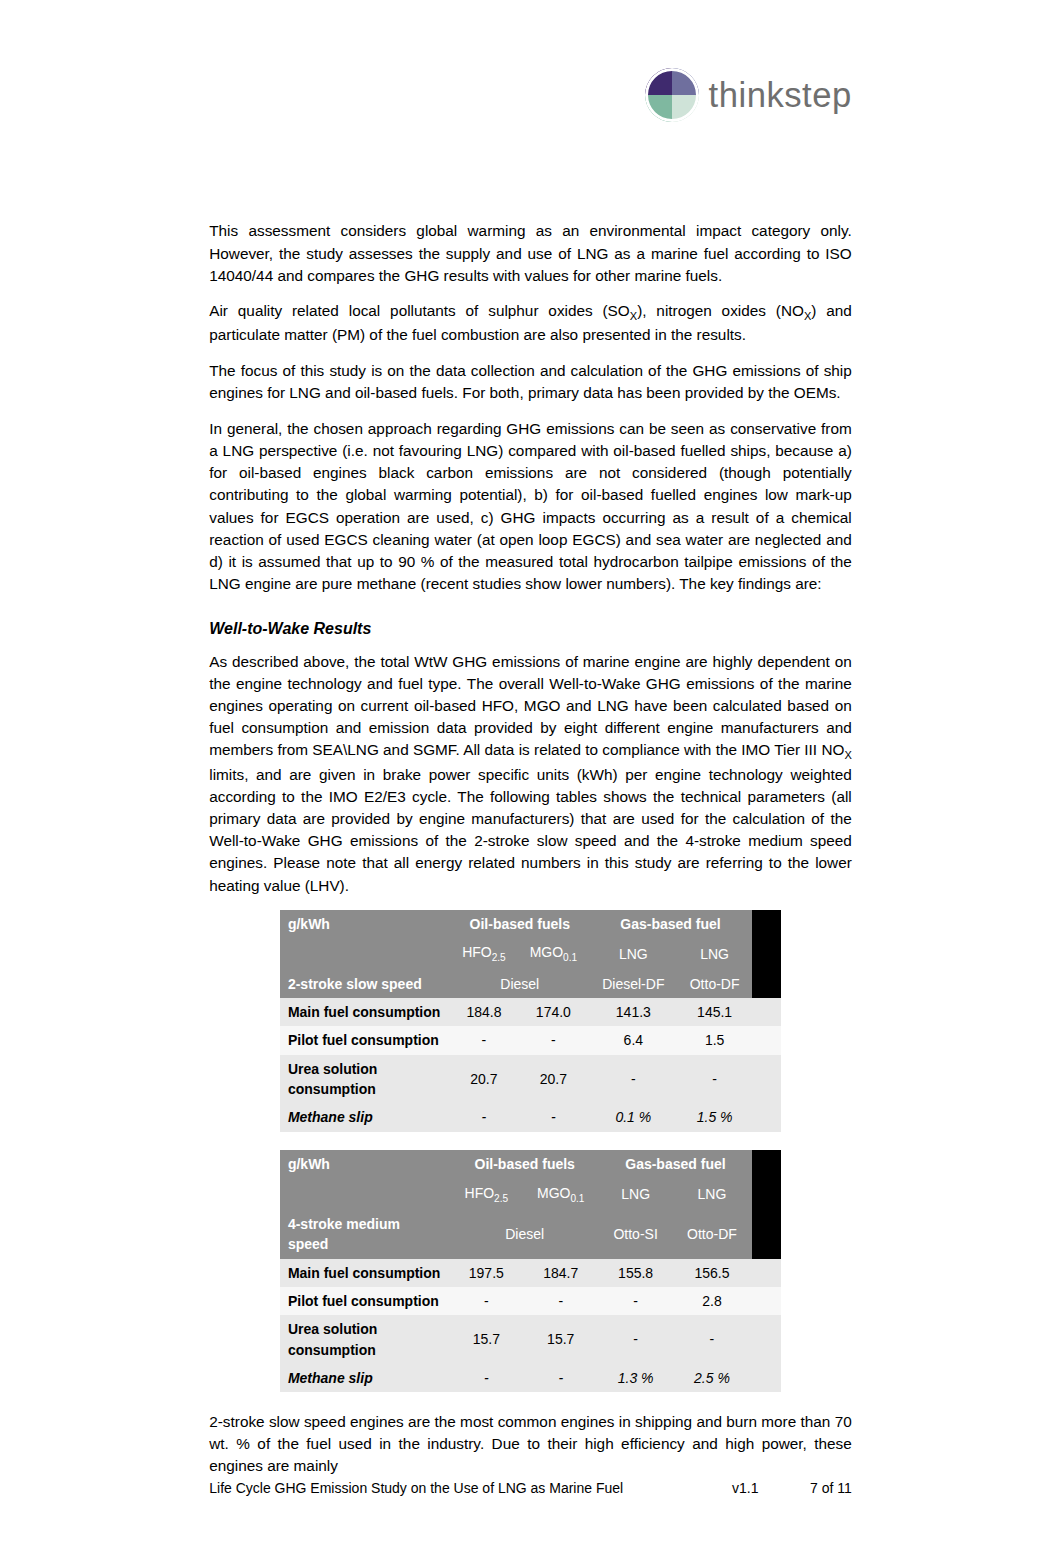thinkstep
This assessment considers global warming as an environmental impact category only. However, the study assesses the supply and use of LNG as a marine fuel according to ISO 14040/44 and compares the GHG results with values for other marine fuels.
Air quality related local pollutants of sulphur oxides (SOX), nitrogen oxides (NOX) and particulate matter (PM) of the fuel combustion are also presented in the results.
The focus of this study is on the data collection and calculation of the GHG emissions of ship engines for LNG and oil-based fuels. For both, primary data has been provided by the OEMs.
In general, the chosen approach regarding GHG emissions can be seen as conservative from a LNG perspective (i.e. not favouring LNG) compared with oil-based fuelled ships, because a) for oil-based engines black carbon emissions are not considered (though potentially contributing to the global warming potential), b) for oil-based fuelled engines low mark-up values for EGCS operation are used, c) GHG impacts occurring as a result of a chemical reaction of used EGCS cleaning water (at open loop EGCS) and sea water are neglected and d) it is assumed that up to 90 % of the measured total hydrocarbon tailpipe emissions of the LNG engine are pure methane (recent studies show lower numbers). The key findings are:
Well-to-Wake Results
As described above, the total WtW GHG emissions of marine engine are highly dependent on the engine technology and fuel type. The overall Well-to-Wake GHG emissions of the marine engines operating on current oil-based HFO, MGO and LNG have been calculated based on fuel consumption and emission data provided by eight different engine manufacturers and members from SEA\LNG and SGMF. All data is related to compliance with the IMO Tier III NOX limits, and are given in brake power specific units (kWh) per engine technology weighted according to the IMO E2/E3 cycle. The following tables shows the technical parameters (all primary data are provided by engine manufacturers) that are used for the calculation of the Well-to-Wake GHG emissions of the 2-stroke slow speed and the 4-stroke medium speed engines. Please note that all energy related numbers in this study are referring to the lower heating value (LHV).
| g/kWh | Oil-based fuels | Gas-based fuel | |
| | HFO 2.5 | MGO 0.1 | LNG | LNG | |
| 2-stroke slow speed | Diesel | Diesel-DF | Otto-DF | |
| Main fuel consumption | 184.8 | 174.0 | 141.3 | 145.1 | |
| Pilot fuel consumption | - | - | 6.4 | 1.5 | |
| Urea solution consumption | 20.7 | 20.7 | - | - | |
| Methane slip | - | - | 0.1 % | 1.5 % | |
| g/kWh | Oil-based fuels | Gas-based fuel | |
| | HFO 2.5 | MGO 0.1 | LNG | LNG | |
| 4-stroke medium speed | Diesel | Otto-SI | Otto-DF | |
| Main fuel consumption | 197.5 | 184.7 | 155.8 | 156.5 | |
| Pilot fuel consumption | - | - | - | 2.8 | |
| Urea solution consumption | 15.7 | 15.7 | - | - | |
| Methane slip | - | - | 1.3 % | 2.5 % | |
2-stroke slow speed engines are the most common engines in shipping and burn more than 70 wt. % of the fuel used in the industry. Due to their high efficiency and high power, these engines are mainly
Life Cycle GHG Emission Study on the Use of LNG as Marine Fuel
v1.1
7 of 11